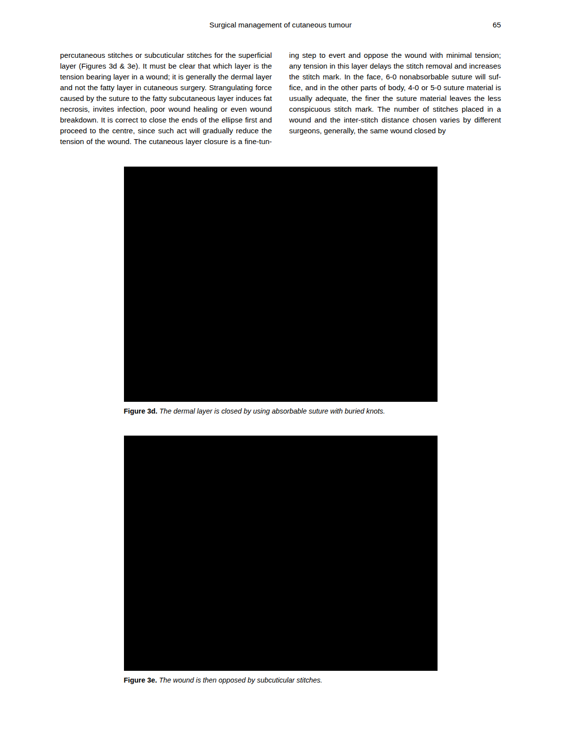Surgical management of cutaneous tumour 65
percutaneous stitches or subcuticular stitches for the superficial layer (Figures 3d & 3e). It must be clear that which layer is the tension bearing layer in a wound; it is generally the dermal layer and not the fatty layer in cutaneous surgery. Strangulating force caused by the suture to the fatty subcutaneous layer induces fat necrosis, invites infection, poor wound healing or even wound breakdown. It is correct to close the ends of the ellipse first and proceed to the centre, since such act will gradually reduce the tension of the wound. The cutaneous layer closure is a fine-tuning step to evert and oppose the wound with minimal tension; any tension in this layer delays the stitch removal and increases the stitch mark. In the face, 6-0 nonabsorbable suture will suffice, and in the other parts of body, 4-0 or 5-0 suture material is usually adequate, the finer the suture material leaves the less conspicuous stitch mark. The number of stitches placed in a wound and the inter-stitch distance chosen varies by different surgeons, generally, the same wound closed by
Figure 3d. The dermal layer is closed by using absorbable suture with buried knots.
Figure 3e. The wound is then opposed by subcuticular stitches.